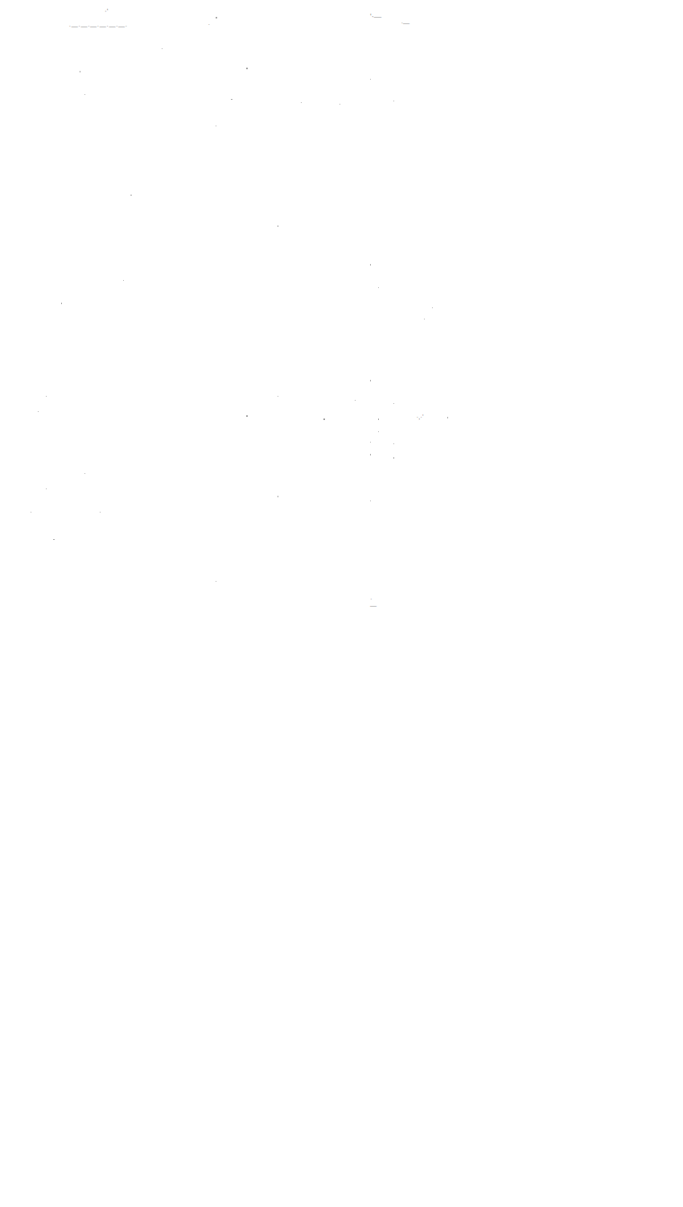·'
·—·—·—·—·—·—·
·
'·—
·—
·,·'
· —